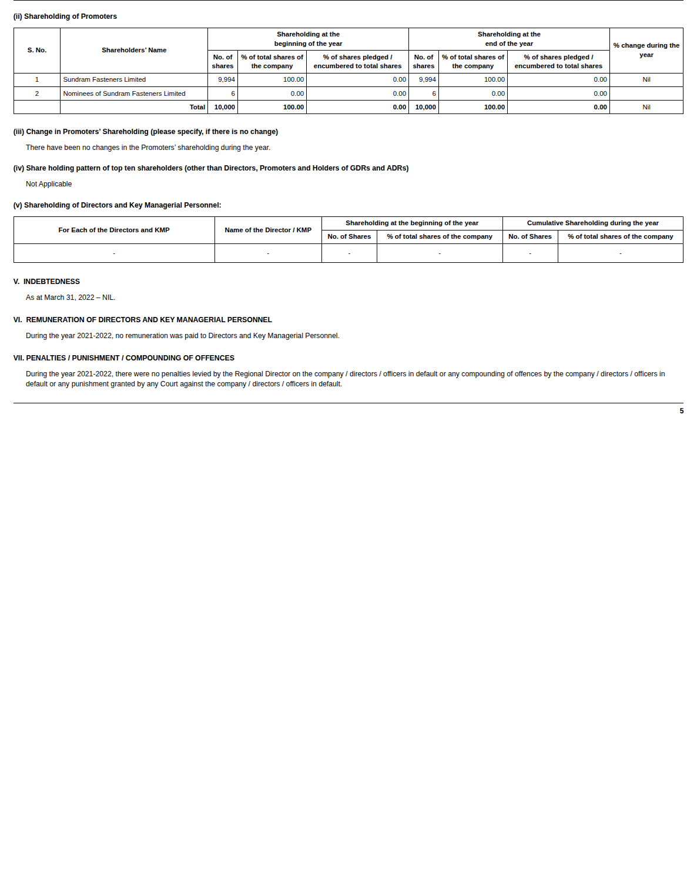(ii) Shareholding of Promoters
| S. No. | Shareholders’ Name | Shareholding at the beginning of the year | Shareholding at the end of the year | % change during the year |
| --- | --- | --- | --- | --- |
| No. of shares | % of total shares of the company | % of shares pledged / encumbered to total shares | No. of shares | % of total shares of the company | % of shares pledged / encumbered to total shares |
| 1 | Sundram Fasteners Limited | 9,994 | 100.00 | 0.00 | 9,994 | 100.00 | 0.00 | Nil |
| 2 | Nominees of Sundram Fasteners Limited | 6 | 0.00 | 0.00 | 6 | 0.00 | 0.00 | |
| | Total | 10,000 | 100.00 | 0.00 | 10,000 | 100.00 | 0.00 | Nil |
(iii) Change in Promoters’ Shareholding (please specify, if there is no change)
There have been no changes in the Promoters’ shareholding during the year.
(iv) Share holding pattern of top ten shareholders (other than Directors, Promoters and Holders of GDRs and ADRs)
Not Applicable
(v) Shareholding of Directors and Key Managerial Personnel:
| For Each of the Directors and KMP | Name of the Director / KMP | Shareholding at the beginning of the year | Cumulative Shareholding during the year |
| --- | --- | --- | --- |
| No. of Shares | % of total shares of the company | No. of Shares | % of total shares of the company |
| - | - | - | - | - | - |
V. INDEBTEDNESS
As at March 31, 2022 – NIL.
VI. REMUNERATION OF DIRECTORS AND KEY MANAGERIAL PERSONNEL
During the year 2021-2022, no remuneration was paid to Directors and Key Managerial Personnel.
VII. PENALTIES / PUNISHMENT / COMPOUNDING OF OFFENCES
During the year 2021-2022, there were no penalties levied by the Regional Director on the company / directors / officers in default or any compounding of offences by the company / directors / officers in default or any punishment granted by any Court against the company / directors / officers in default.
5